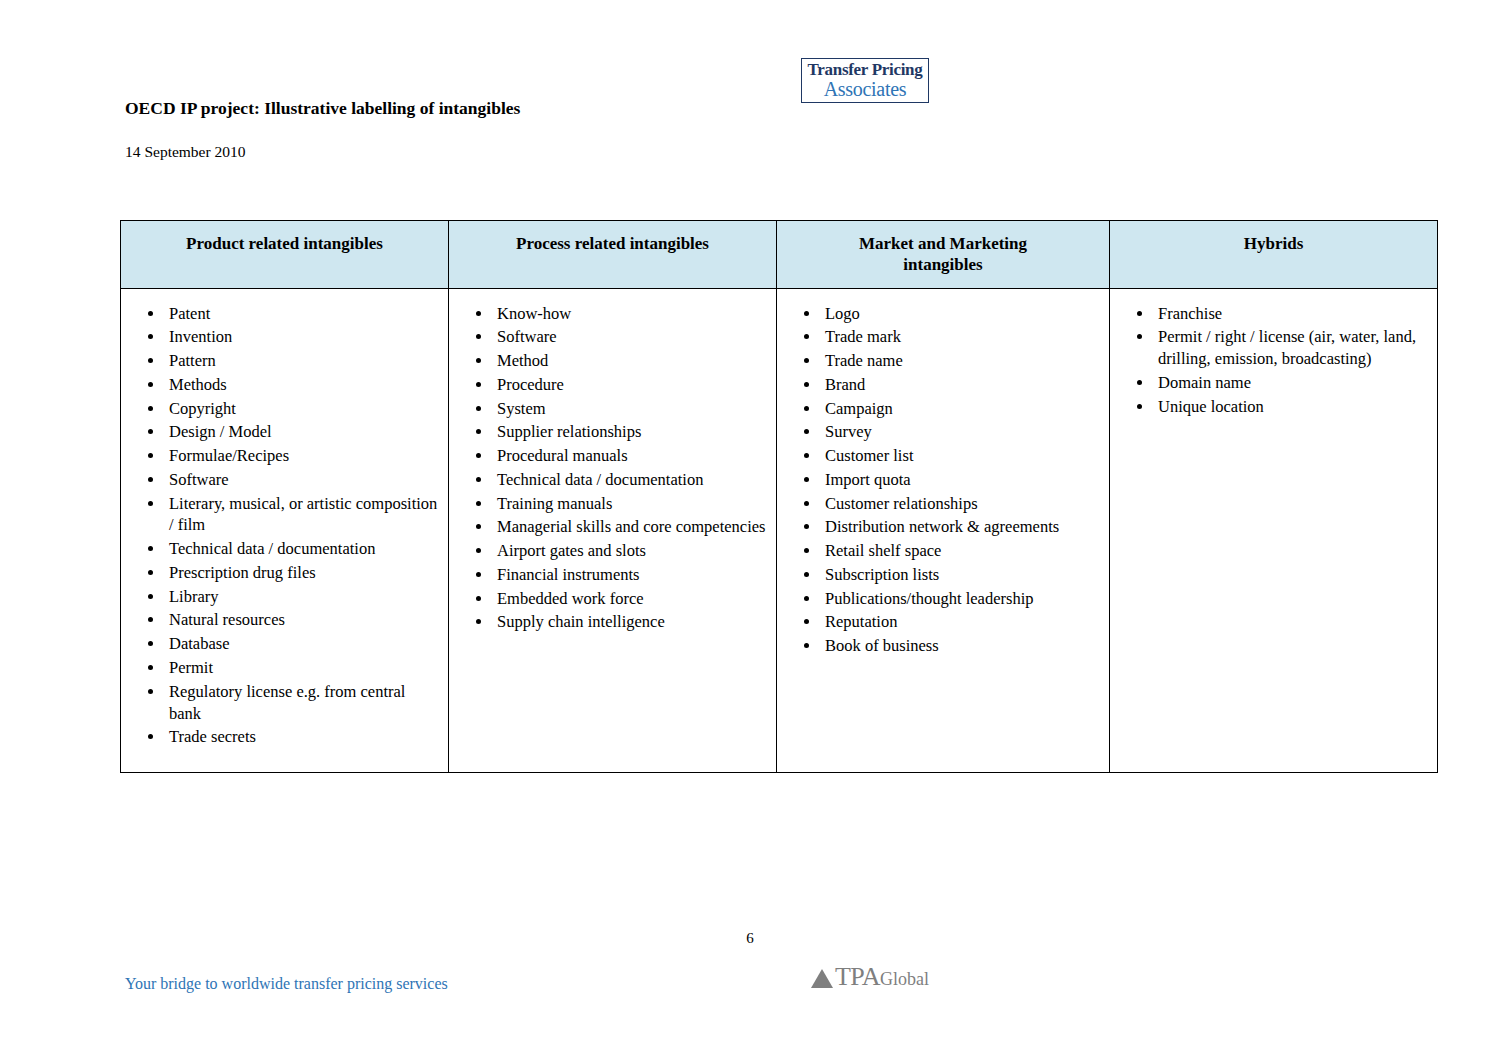Transfer Pricing
Associates
OECD IP project: Illustrative labelling of intangibles
14 September 2010
| Product related intangibles | Process related intangibles | Market and Marketing intangibles | Hybrids |
| --- | --- | --- | --- |
| Patent Invention Pattern Methods Copyright Design / Model Formulae/Recipes Software Literary, musical, or artistic composition / film Technical data / documentation Prescription drug files Library Natural resources Database Permit Regulatory license e.g. from central bank Trade secrets | Know-how Software Method Procedure System Supplier relationships Procedural manuals Technical data / documentation Training manuals Managerial skills and core competencies Airport gates and slots Financial instruments Embedded work force Supply chain intelligence | Logo Trade mark Trade name Brand Campaign Survey Customer list Import quota Customer relationships Distribution network & agreements Retail shelf space Subscription lists Publications/thought leadership Reputation Book of business | Franchise Permit / right / license (air, water, land, drilling, emission, broadcasting) Domain name Unique location |
6
Your bridge to worldwide transfer pricing services
TPA Global